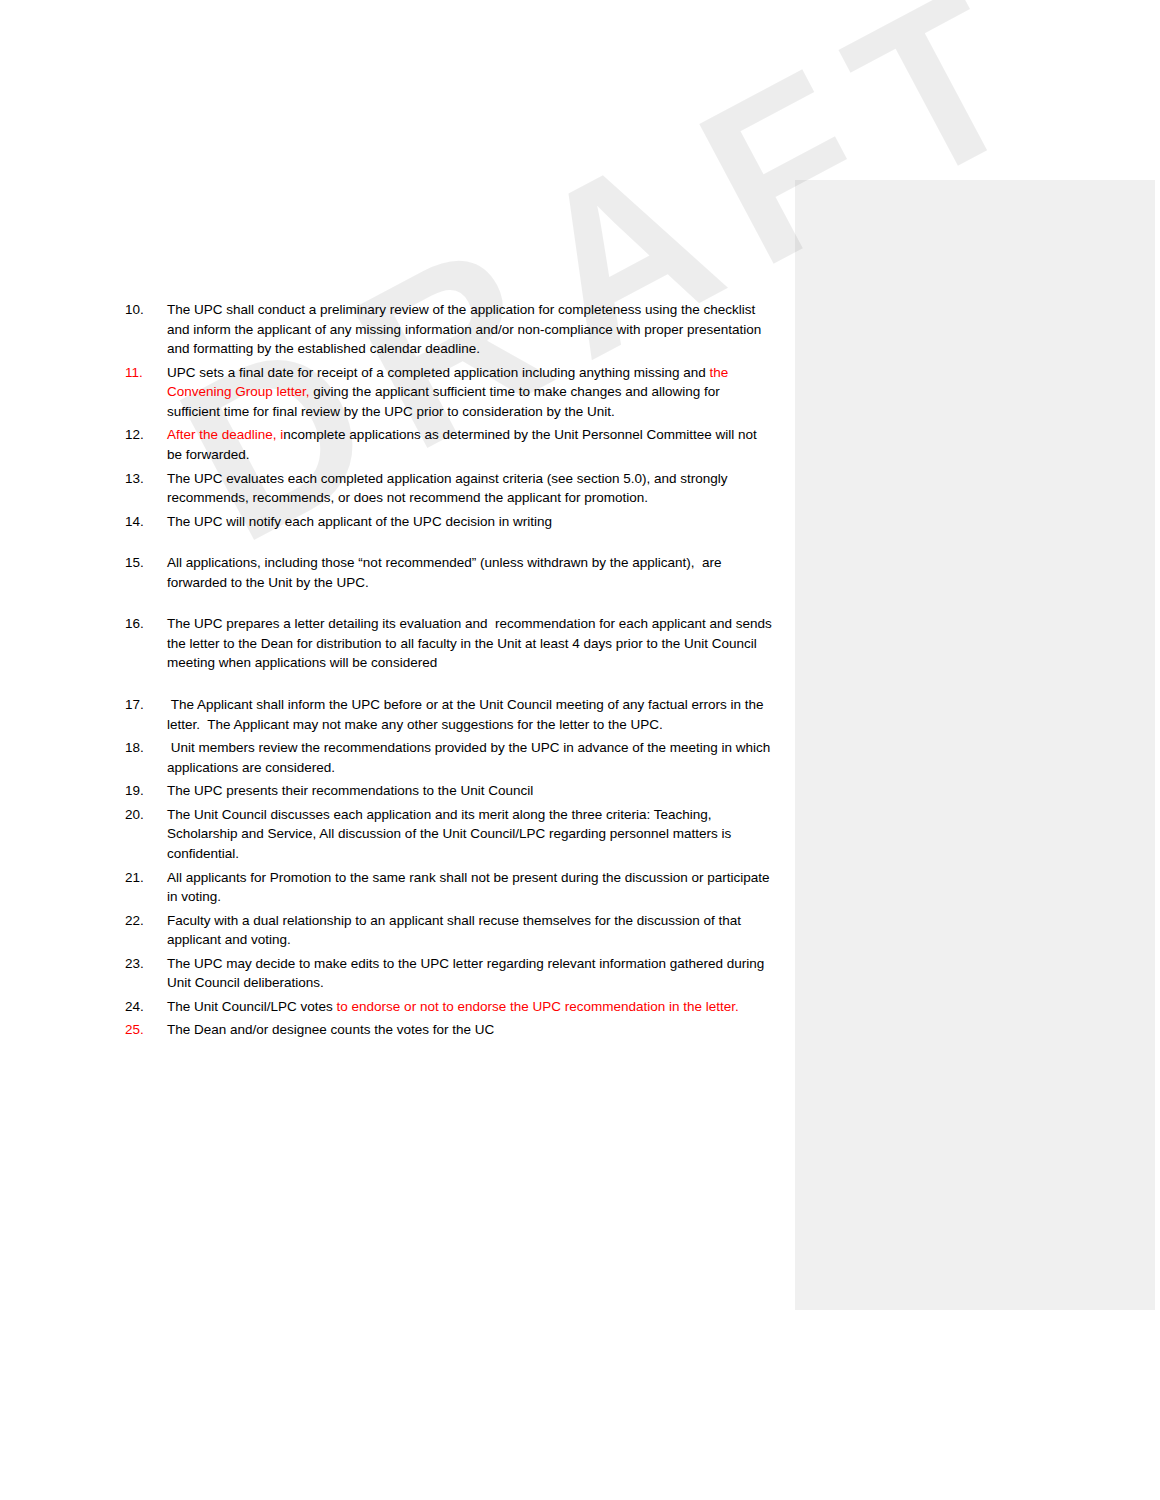DRAFT
10. The UPC shall conduct a preliminary review of the application for completeness using the checklist and inform the applicant of any missing information and/or non-compliance with proper presentation and formatting by the established calendar deadline.
11. UPC sets a final date for receipt of a completed application including anything missing and the Convening Group letter, giving the applicant sufficient time to make changes and allowing for sufficient time for final review by the UPC prior to consideration by the Unit.
12. After the deadline, incomplete applications as determined by the Unit Personnel Committee will not be forwarded.
13. The UPC evaluates each completed application against criteria (see section 5.0), and strongly recommends, recommends, or does not recommend the applicant for promotion.
14. The UPC will notify each applicant of the UPC decision in writing
15. All applications, including those “not recommended” (unless withdrawn by the applicant), are forwarded to the Unit by the UPC.
16. The UPC prepares a letter detailing its evaluation and recommendation for each applicant and sends the letter to the Dean for distribution to all faculty in the Unit at least 4 days prior to the Unit Council meeting when applications will be considered
17. The Applicant shall inform the UPC before or at the Unit Council meeting of any factual errors in the letter. The Applicant may not make any other suggestions for the letter to the UPC.
18. Unit members review the recommendations provided by the UPC in advance of the meeting in which applications are considered.
19. The UPC presents their recommendations to the Unit Council
20. The Unit Council discusses each application and its merit along the three criteria: Teaching, Scholarship and Service, All discussion of the Unit Council/LPC regarding personnel matters is confidential.
21. All applicants for Promotion to the same rank shall not be present during the discussion or participate in voting.
22. Faculty with a dual relationship to an applicant shall recuse themselves for the discussion of that applicant and voting.
23. The UPC may decide to make edits to the UPC letter regarding relevant information gathered during Unit Council deliberations.
24. The Unit Council/LPC votes to endorse or not to endorse the UPC recommendation in the letter.
25. The Dean and/or designee counts the votes for the UC